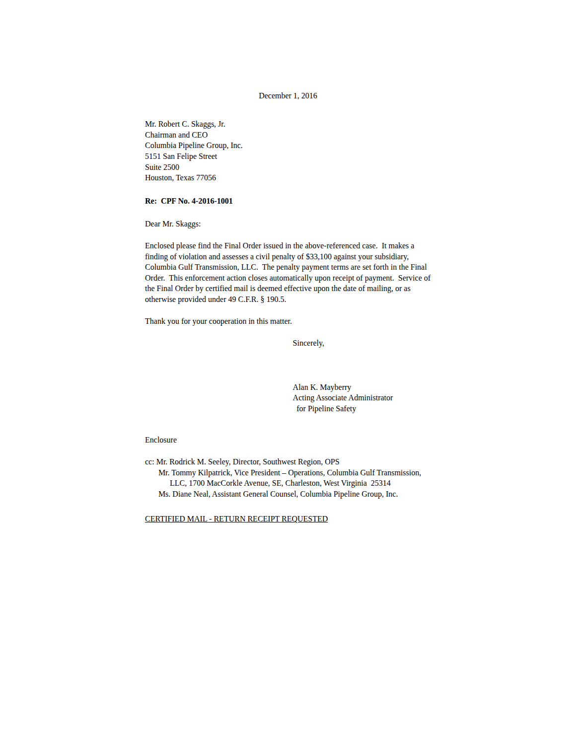December 1, 2016
Mr. Robert C. Skaggs, Jr.
Chairman and CEO
Columbia Pipeline Group, Inc.
5151 San Felipe Street
Suite 2500
Houston, Texas 77056
Re: CPF No. 4-2016-1001
Dear Mr. Skaggs:
Enclosed please find the Final Order issued in the above-referenced case. It makes a finding of violation and assesses a civil penalty of $33,100 against your subsidiary, Columbia Gulf Transmission, LLC. The penalty payment terms are set forth in the Final Order. This enforcement action closes automatically upon receipt of payment. Service of the Final Order by certified mail is deemed effective upon the date of mailing, or as otherwise provided under 49 C.F.R. § 190.5.
Thank you for your cooperation in this matter.
Sincerely,
Alan K. Mayberry
Acting Associate Administrator
for Pipeline Safety
Enclosure
cc: Mr. Rodrick M. Seeley, Director, Southwest Region, OPS
Mr. Tommy Kilpatrick, Vice President – Operations, Columbia Gulf Transmission,
LLC, 1700 MacCorkle Avenue, SE, Charleston, West Virginia 25314
Ms. Diane Neal, Assistant General Counsel, Columbia Pipeline Group, Inc.
CERTIFIED MAIL - RETURN RECEIPT REQUESTED